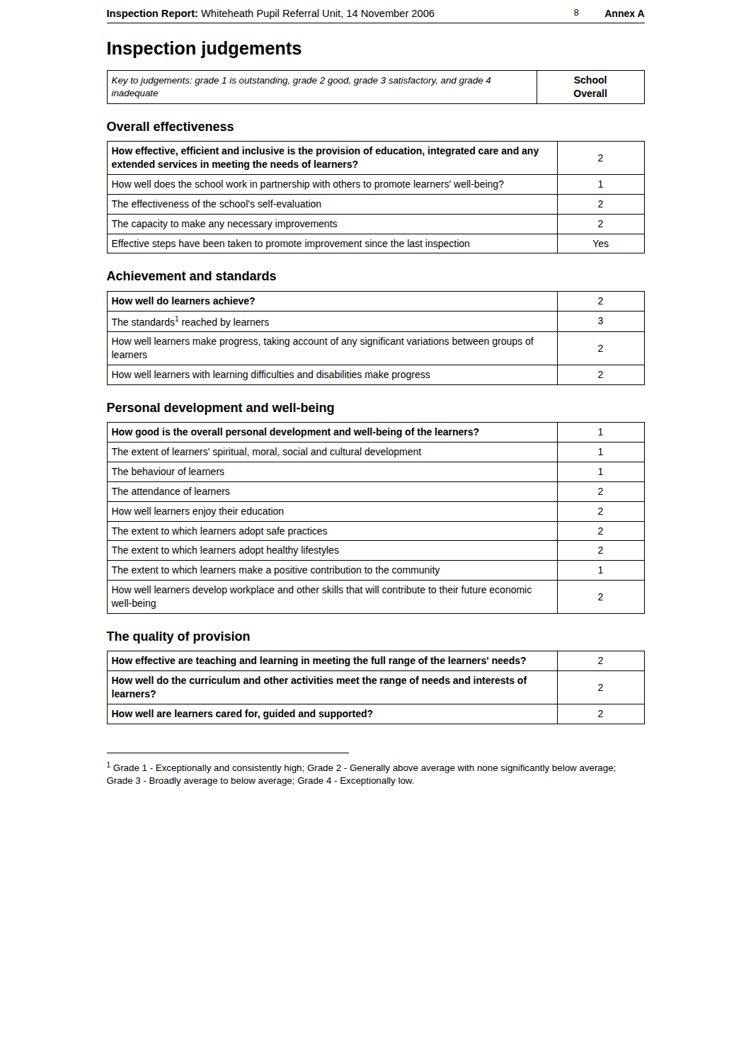Inspection Report: Whiteheath Pupil Referral Unit, 14 November 2006
8
Annex A
Inspection judgements
| Key to judgements: grade 1 is outstanding, grade 2 good, grade 3 satisfactory, and grade 4 inadequate | School Overall |
Overall effectiveness
| How effective, efficient and inclusive is the provision of education, integrated care and any extended services in meeting the needs of learners? | 2 |
| How well does the school work in partnership with others to promote learners' well-being? | 1 |
| The effectiveness of the school's self-evaluation | 2 |
| The capacity to make any necessary improvements | 2 |
| Effective steps have been taken to promote improvement since the last inspection | Yes |
Achievement and standards
| How well do learners achieve? | 2 |
| The standards 1 reached by learners | 3 |
| How well learners make progress, taking account of any significant variations between groups of learners | 2 |
| How well learners with learning difficulties and disabilities make progress | 2 |
Personal development and well-being
| How good is the overall personal development and well-being of the learners? | 1 |
| The extent of learners' spiritual, moral, social and cultural development | 1 |
| The behaviour of learners | 1 |
| The attendance of learners | 2 |
| How well learners enjoy their education | 2 |
| The extent to which learners adopt safe practices | 2 |
| The extent to which learners adopt healthy lifestyles | 2 |
| The extent to which learners make a positive contribution to the community | 1 |
| How well learners develop workplace and other skills that will contribute to their future economic well-being | 2 |
The quality of provision
| How effective are teaching and learning in meeting the full range of the learners' needs? | 2 |
| How well do the curriculum and other activities meet the range of needs and interests of learners? | 2 |
| How well are learners cared for, guided and supported? | 2 |
1 Grade 1 - Exceptionally and consistently high; Grade 2 - Generally above average with none significantly below average; Grade 3 - Broadly average to below average; Grade 4 - Exceptionally low.